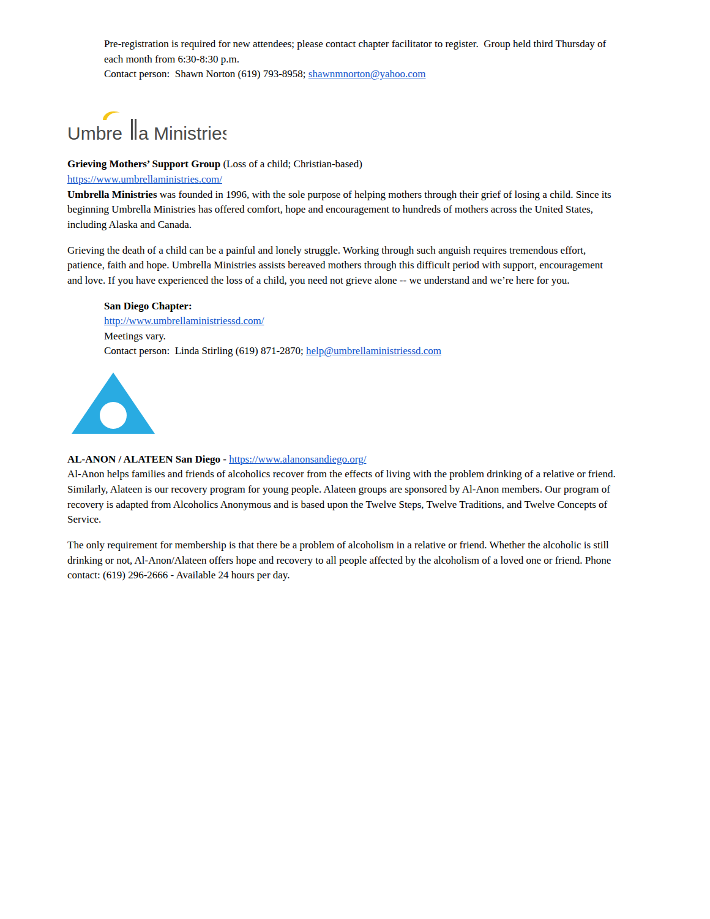Pre-registration is required for new attendees; please contact chapter facilitator to register. Group held third Thursday of each month from 6:30-8:30 p.m.
Contact person: Shawn Norton (619) 793-8958; shawnmnorton@yahoo.com
Umbre a Ministries
Grieving Mothers’ Support Group
(Loss of a child; Christian-based)
https://www.umbrellaministries.com/
Umbrella Ministries was founded in 1996, with the sole purpose of helping mothers through their grief of losing a child. Since its beginning Umbrella Ministries has offered comfort, hope and encouragement to hundreds of mothers across the United States, including Alaska and Canada.
Grieving the death of a child can be a painful and lonely struggle. Working through such anguish requires tremendous effort, patience, faith and hope. Umbrella Ministries assists bereaved mothers through this difficult period with support, encouragement and love. If you have experienced the loss of a child, you need not grieve alone -- we understand and we’re here for you.
San Diego Chapter:
http://www.umbrellaministriessd.com/
Meetings vary.
Contact person: Linda Stirling (619) 871-2870; help@umbrellaministriessd.com
AL-ANON / ALATEEN San Diego - https://www.alanonsandiego.org/
Al-Anon helps families and friends of alcoholics recover from the effects of living with the problem drinking of a relative or friend. Similarly, Alateen is our recovery program for young people. Alateen groups are sponsored by Al-Anon members. Our program of recovery is adapted from Alcoholics Anonymous and is based upon the Twelve Steps, Twelve Traditions, and Twelve Concepts of Service.
The only requirement for membership is that there be a problem of alcoholism in a relative or friend. Whether the alcoholic is still drinking or not, Al-Anon/Alateen offers hope and recovery to all people affected by the alcoholism of a loved one or friend. Phone contact: (619) 296-2666 - Available 24 hours per day.